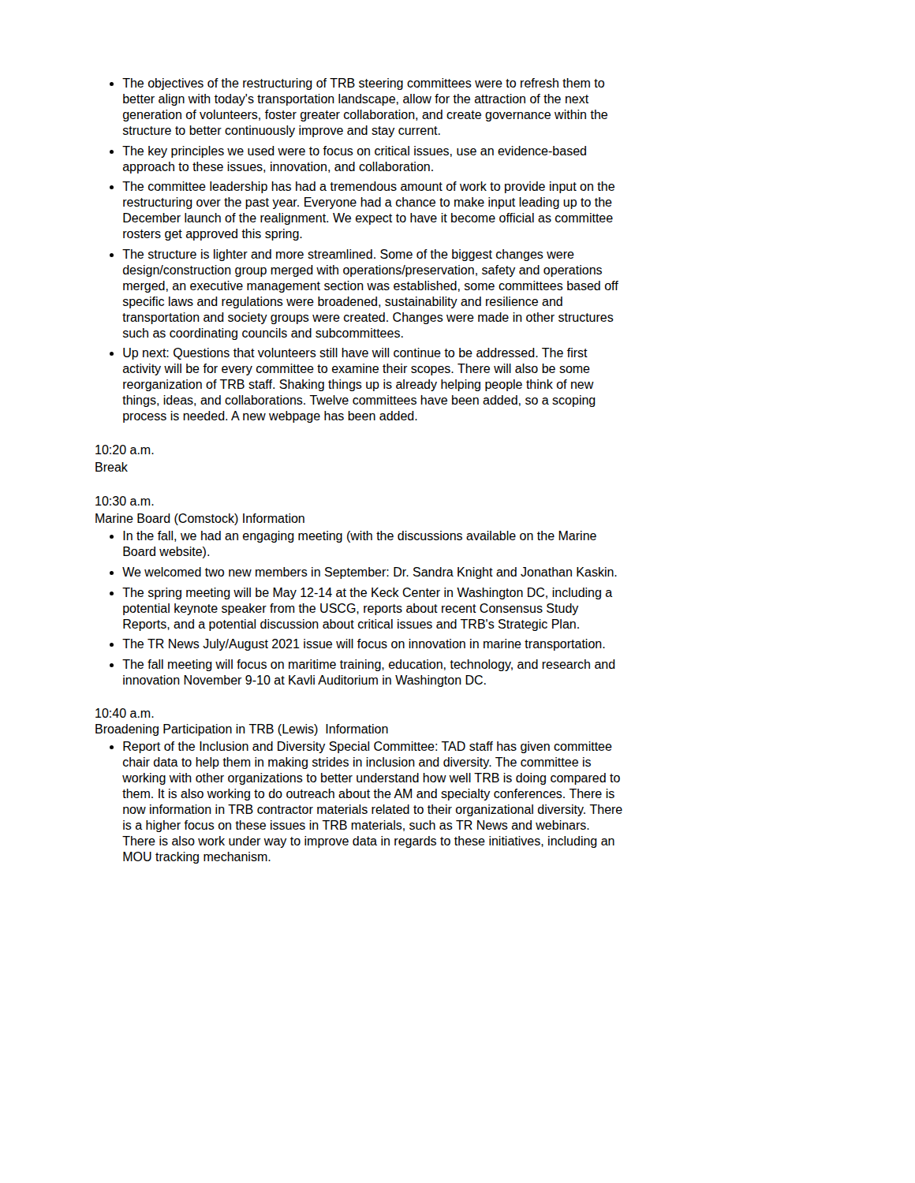The objectives of the restructuring of TRB steering committees were to refresh them to better align with today's transportation landscape, allow for the attraction of the next generation of volunteers, foster greater collaboration, and create governance within the structure to better continuously improve and stay current.
The key principles we used were to focus on critical issues, use an evidence-based approach to these issues, innovation, and collaboration.
The committee leadership has had a tremendous amount of work to provide input on the restructuring over the past year. Everyone had a chance to make input leading up to the December launch of the realignment. We expect to have it become official as committee rosters get approved this spring.
The structure is lighter and more streamlined. Some of the biggest changes were design/construction group merged with operations/preservation, safety and operations merged, an executive management section was established, some committees based off specific laws and regulations were broadened, sustainability and resilience and transportation and society groups were created. Changes were made in other structures such as coordinating councils and subcommittees.
Up next: Questions that volunteers still have will continue to be addressed. The first activity will be for every committee to examine their scopes. There will also be some reorganization of TRB staff. Shaking things up is already helping people think of new things, ideas, and collaborations. Twelve committees have been added, so a scoping process is needed. A new webpage has been added.
10:20 a.m.
Break
10:30 a.m.
Marine Board (Comstock) Information
In the fall, we had an engaging meeting (with the discussions available on the Marine Board website).
We welcomed two new members in September: Dr. Sandra Knight and Jonathan Kaskin.
The spring meeting will be May 12-14 at the Keck Center in Washington DC, including a potential keynote speaker from the USCG, reports about recent Consensus Study Reports, and a potential discussion about critical issues and TRB's Strategic Plan.
The TR News July/August 2021 issue will focus on innovation in marine transportation.
The fall meeting will focus on maritime training, education, technology, and research and innovation November 9-10 at Kavli Auditorium in Washington DC.
10:40 a.m.
Broadening Participation in TRB (Lewis) Information
Report of the Inclusion and Diversity Special Committee: TAD staff has given committee chair data to help them in making strides in inclusion and diversity. The committee is working with other organizations to better understand how well TRB is doing compared to them. It is also working to do outreach about the AM and specialty conferences. There is now information in TRB contractor materials related to their organizational diversity. There is a higher focus on these issues in TRB materials, such as TR News and webinars. There is also work under way to improve data in regards to these initiatives, including an MOU tracking mechanism.